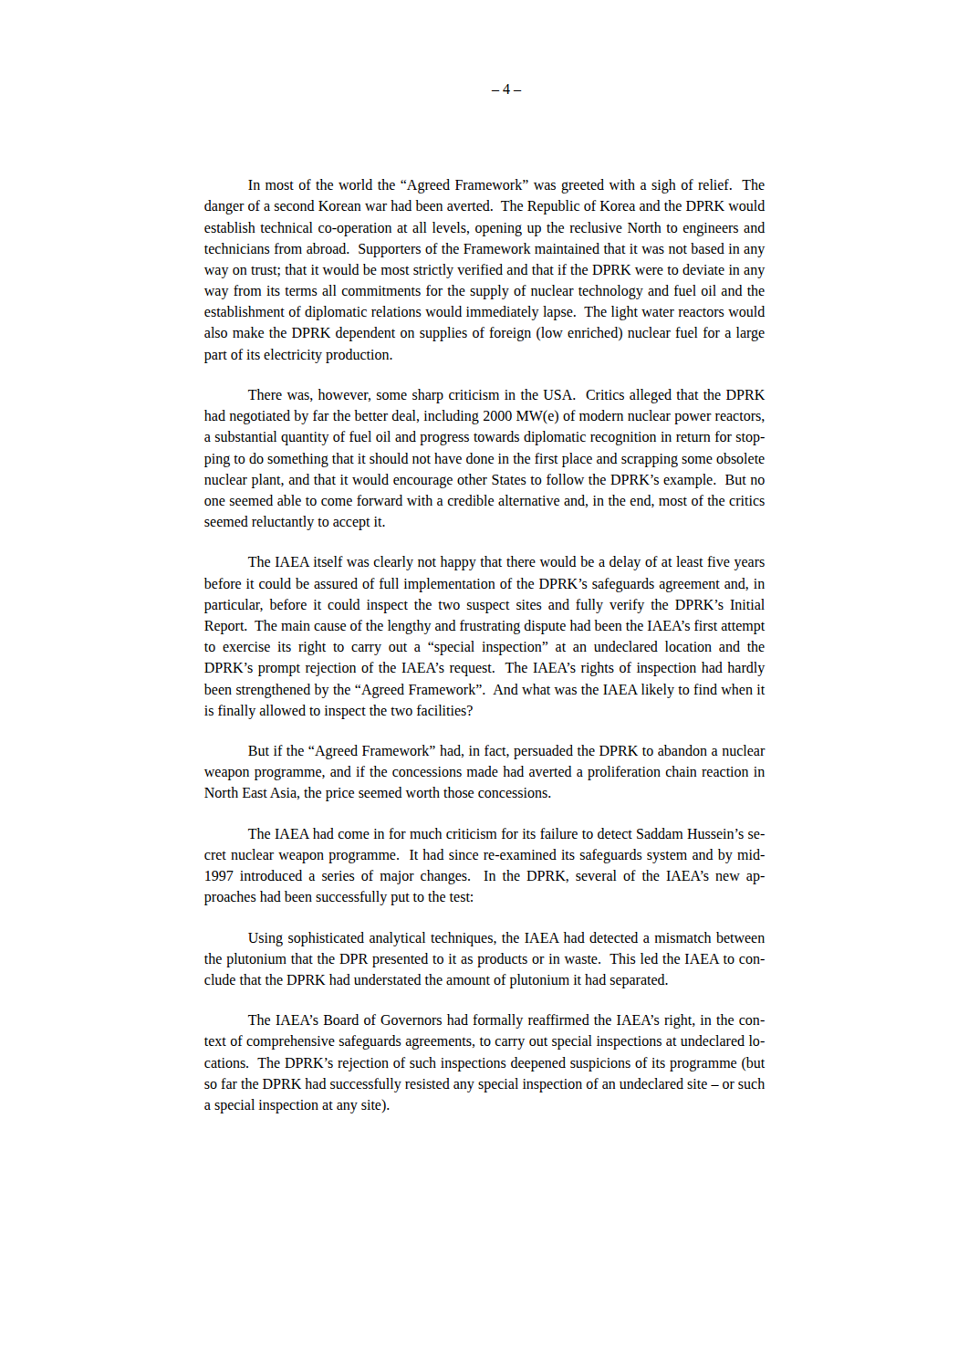– 4 –
In most of the world the “Agreed Framework” was greeted with a sigh of relief. The danger of a second Korean war had been averted. The Republic of Korea and the DPRK would establish technical co-operation at all levels, opening up the reclusive North to engineers and technicians from abroad. Supporters of the Framework maintained that it was not based in any way on trust; that it would be most strictly verified and that if the DPRK were to deviate in any way from its terms all commitments for the supply of nuclear technology and fuel oil and the establishment of diplomatic relations would immediately lapse. The light water reactors would also make the DPRK dependent on supplies of foreign (low enriched) nuclear fuel for a large part of its electricity production.
There was, however, some sharp criticism in the USA. Critics alleged that the DPRK had negotiated by far the better deal, including 2000 MW(e) of modern nuclear power reactors, a substantial quantity of fuel oil and progress towards diplomatic recognition in return for stopping to do something that it should not have done in the first place and scrapping some obsolete nuclear plant, and that it would encourage other States to follow the DPRK’s example. But no one seemed able to come forward with a credible alternative and, in the end, most of the critics seemed reluctantly to accept it.
The IAEA itself was clearly not happy that there would be a delay of at least five years before it could be assured of full implementation of the DPRK’s safeguards agreement and, in particular, before it could inspect the two suspect sites and fully verify the DPRK’s Initial Report. The main cause of the lengthy and frustrating dispute had been the IAEA’s first attempt to exercise its right to carry out a “special inspection” at an undeclared location and the DPRK’s prompt rejection of the IAEA’s request. The IAEA’s rights of inspection had hardly been strengthened by the “Agreed Framework”. And what was the IAEA likely to find when it is finally allowed to inspect the two facilities?
But if the “Agreed Framework” had, in fact, persuaded the DPRK to abandon a nuclear weapon programme, and if the concessions made had averted a proliferation chain reaction in North East Asia, the price seemed worth those concessions.
The IAEA had come in for much criticism for its failure to detect Saddam Hussein’s secret nuclear weapon programme. It had since re-examined its safeguards system and by mid-1997 introduced a series of major changes. In the DPRK, several of the IAEA’s new approaches had been successfully put to the test:
Using sophisticated analytical techniques, the IAEA had detected a mismatch between the plutonium that the DPR presented to it as products or in waste. This led the IAEA to conclude that the DPRK had understated the amount of plutonium it had separated.
The IAEA’s Board of Governors had formally reaffirmed the IAEA’s right, in the context of comprehensive safeguards agreements, to carry out special inspections at undeclared locations. The DPRK’s rejection of such inspections deepened suspicions of its programme (but so far the DPRK had successfully resisted any special inspection of an undeclared site – or such a special inspection at any site).